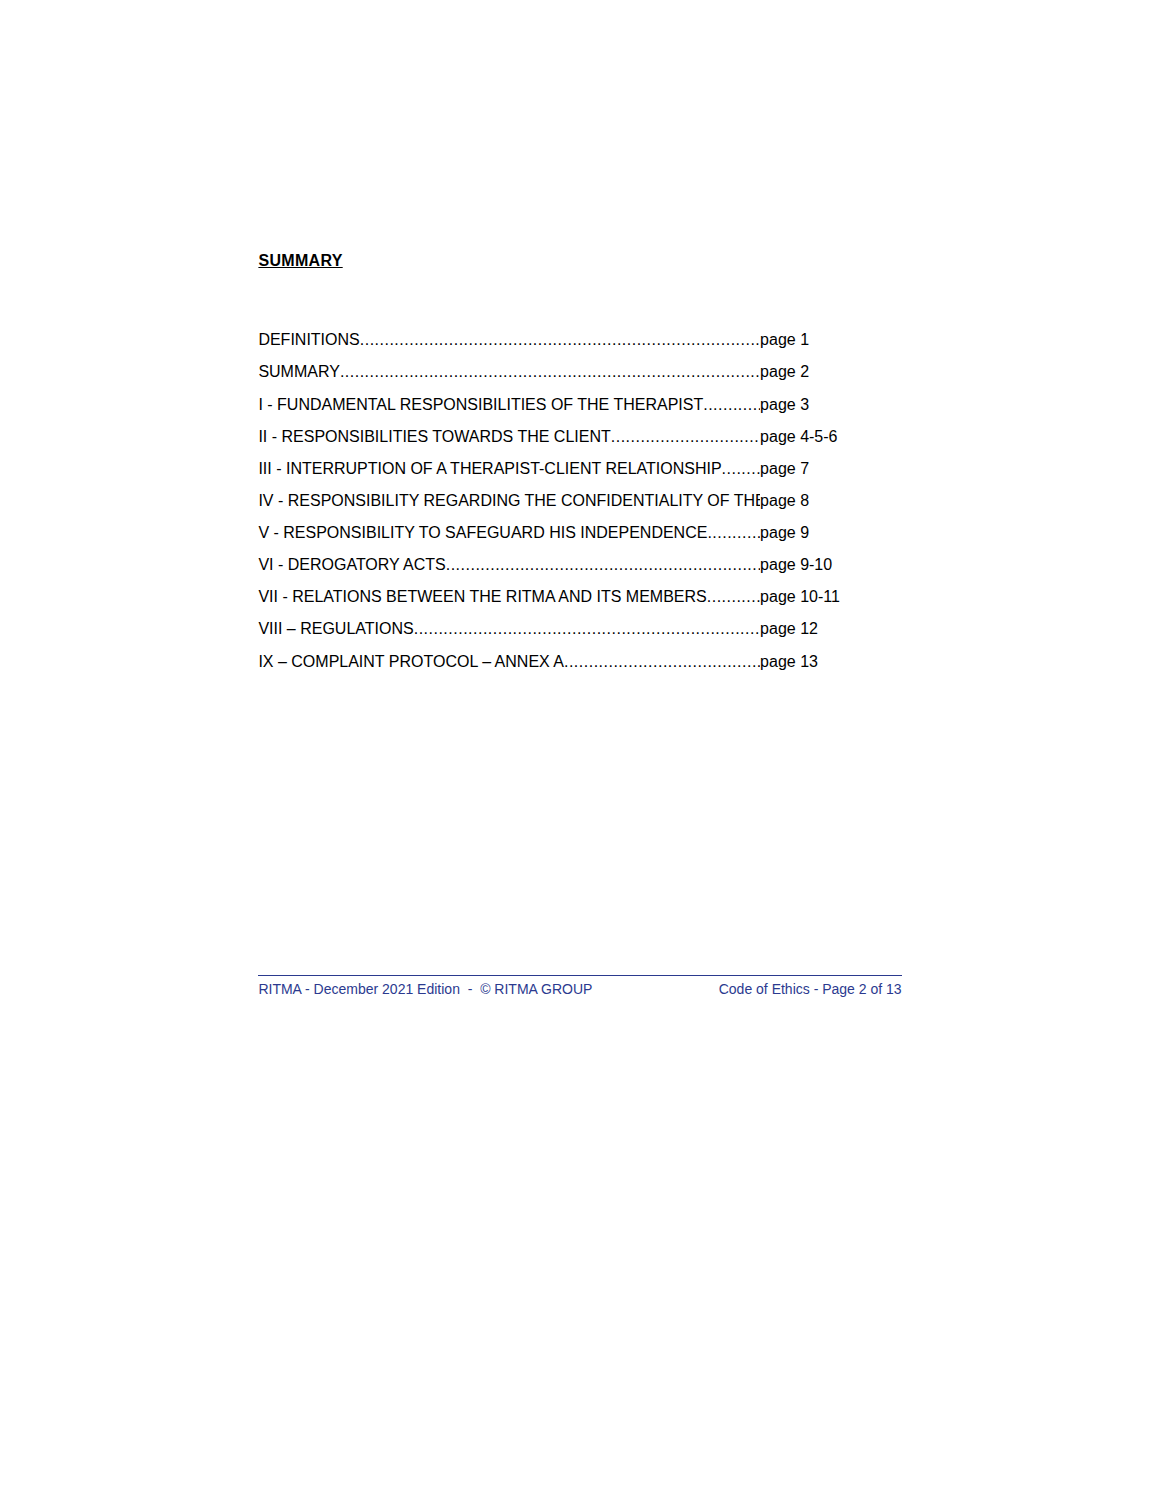SUMMARY
| DEFINITIONS ................................................................................................................................. | page 1 |
| SUMMARY ....................................................................................................................................... | page 2 |
| I - FUNDAMENTAL RESPONSIBILITIES OF THE THERAPIST .................................................... | page 3 |
| II - RESPONSIBILITIES TOWARDS THE CLIENT ....................................................................... | page 4-5-6 |
| III - INTERRUPTION OF A THERAPIST-CLIENT RELATIONSHIP ............................................. | page 7 |
| IV - RESPONSIBILITY REGARDING THE CONFIDENTIALITY OF THE CLIENT’S PRIVACY .................. | page 8 |
| V - RESPONSIBILITY TO SAFEGUARD HIS INDEPENDENCE ................................................. | page 9 |
| VI - DEROGATORY ACTS ....................................................................................................... | page 9-10 |
| VII - RELATIONS BETWEEN THE RITMA AND ITS MEMBERS ................................................ | page 10-11 |
| VIII – REGULATIONS ............................................................................................................. | page 12 |
| IX – COMPLAINT PROTOCOL – ANNEX A ..................................................................................... | page 13 |
RITMA - December 2021 Edition - © RITMA GROUP
Code of Ethics - Page 2 of 13